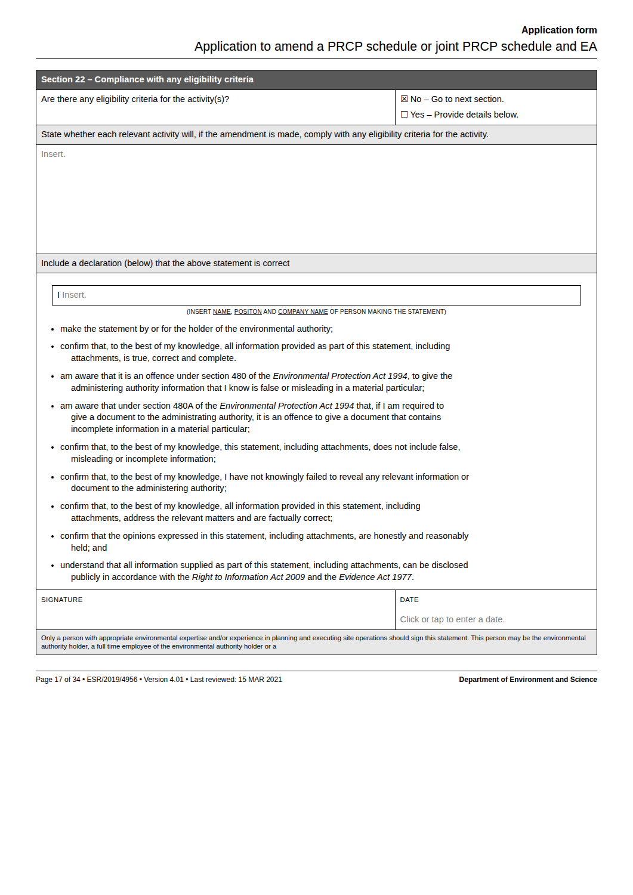Application form
Application to amend a PRCP schedule or joint PRCP schedule and EA
| Section 22 – Compliance with any eligibility criteria |
| Are there any eligibility criteria for the activity(s)? | ☒ No – Go to next section. ☐ Yes – Provide details below. |
| State whether each relevant activity will, if the amendment is made, comply with any eligibility criteria for the activity. |
| Insert. |
| Include a declaration (below) that the above statement is correct |
| I Insert. (INSERT NAME , POSITON AND COMPANY NAME OF PERSON MAKING THE STATEMENT) make the statement by or for the holder of the environmental authority; confirm that, to the best of my knowledge, all information provided as part of this statement, including attachments, is true, correct and complete. am aware that it is an offence under section 480 of the Environmental Protection Act 1994 , to give the administering authority information that I know is false or misleading in a material particular; am aware that under section 480A of the Environmental Protection Act 1994 that, if I am required to give a document to the administrating authority, it is an offence to give a document that contains incomplete information in a material particular; confirm that, to the best of my knowledge, this statement, including attachments, does not include false, misleading or incomplete information; confirm that, to the best of my knowledge, I have not knowingly failed to reveal any relevant information or document to the administering authority; confirm that, to the best of my knowledge, all information provided in this statement, including attachments, address the relevant matters and are factually correct; confirm that the opinions expressed in this statement, including attachments, are honestly and reasonably held; and understand that all information supplied as part of this statement, including attachments, can be disclosed publicly in accordance with the Right to Information Act 2009 and the Evidence Act 1977 . |
| SIGNATURE | DATE Click or tap to enter a date. |
| Only a person with appropriate environmental expertise and/or experience in planning and executing site operations should sign this statement. This person may be the environmental authority holder, a full time employee of the environmental authority holder or a |
Page 17 of 34 • ESR/2019/4956 • Version 4.01 • Last reviewed: 15 MAR 2021
Department of Environment and Science